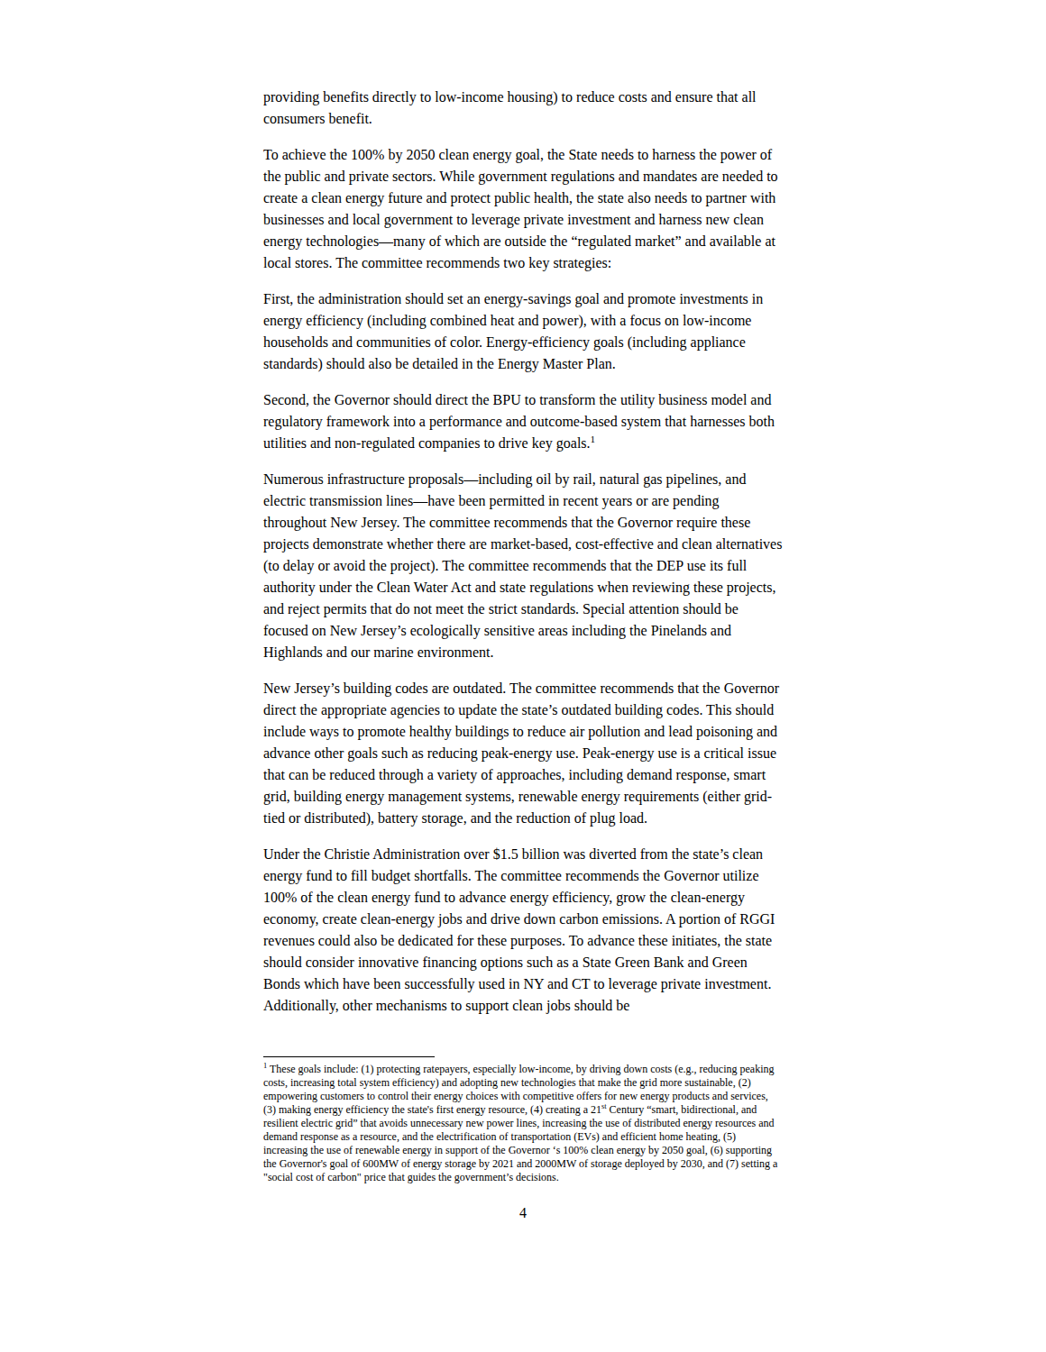providing benefits directly to low-income housing) to reduce costs and ensure that all consumers benefit.
To achieve the 100% by 2050 clean energy goal, the State needs to harness the power of the public and private sectors. While government regulations and mandates are needed to create a clean energy future and protect public health, the state also needs to partner with businesses and local government to leverage private investment and harness new clean energy technologies—many of which are outside the “regulated market” and available at local stores. The committee recommends two key strategies:
First, the administration should set an energy-savings goal and promote investments in energy efficiency (including combined heat and power), with a focus on low-income households and communities of color. Energy-efficiency goals (including appliance standards) should also be detailed in the Energy Master Plan.
Second, the Governor should direct the BPU to transform the utility business model and regulatory framework into a performance and outcome-based system that harnesses both utilities and non-regulated companies to drive key goals.1
Numerous infrastructure proposals—including oil by rail, natural gas pipelines, and electric transmission lines—have been permitted in recent years or are pending throughout New Jersey. The committee recommends that the Governor require these projects demonstrate whether there are market-based, cost-effective and clean alternatives (to delay or avoid the project). The committee recommends that the DEP use its full authority under the Clean Water Act and state regulations when reviewing these projects, and reject permits that do not meet the strict standards. Special attention should be focused on New Jersey’s ecologically sensitive areas including the Pinelands and Highlands and our marine environment.
New Jersey’s building codes are outdated. The committee recommends that the Governor direct the appropriate agencies to update the state’s outdated building codes. This should include ways to promote healthy buildings to reduce air pollution and lead poisoning and advance other goals such as reducing peak-energy use. Peak-energy use is a critical issue that can be reduced through a variety of approaches, including demand response, smart grid, building energy management systems, renewable energy requirements (either grid-tied or distributed), battery storage, and the reduction of plug load.
Under the Christie Administration over $1.5 billion was diverted from the state’s clean energy fund to fill budget shortfalls. The committee recommends the Governor utilize 100% of the clean energy fund to advance energy efficiency, grow the clean-energy economy, create clean-energy jobs and drive down carbon emissions. A portion of RGGI revenues could also be dedicated for these purposes. To advance these initiates, the state should consider innovative financing options such as a State Green Bank and Green Bonds which have been successfully used in NY and CT to leverage private investment. Additionally, other mechanisms to support clean jobs should be
1 These goals include: (1) protecting ratepayers, especially low-income, by driving down costs (e.g., reducing peaking costs, increasing total system efficiency) and adopting new technologies that make the grid more sustainable, (2) empowering customers to control their energy choices with competitive offers for new energy products and services, (3) making energy efficiency the state's first energy resource, (4) creating a 21st Century “smart, bidirectional, and resilient electric grid” that avoids unnecessary new power lines, increasing the use of distributed energy resources and demand response as a resource, and the electrification of transportation (EVs) and efficient home heating, (5) increasing the use of renewable energy in support of the Governor ‘s 100% clean energy by 2050 goal, (6) supporting the Governor's goal of 600MW of energy storage by 2021 and 2000MW of storage deployed by 2030, and (7) setting a "social cost of carbon" price that guides the government’s decisions.
4